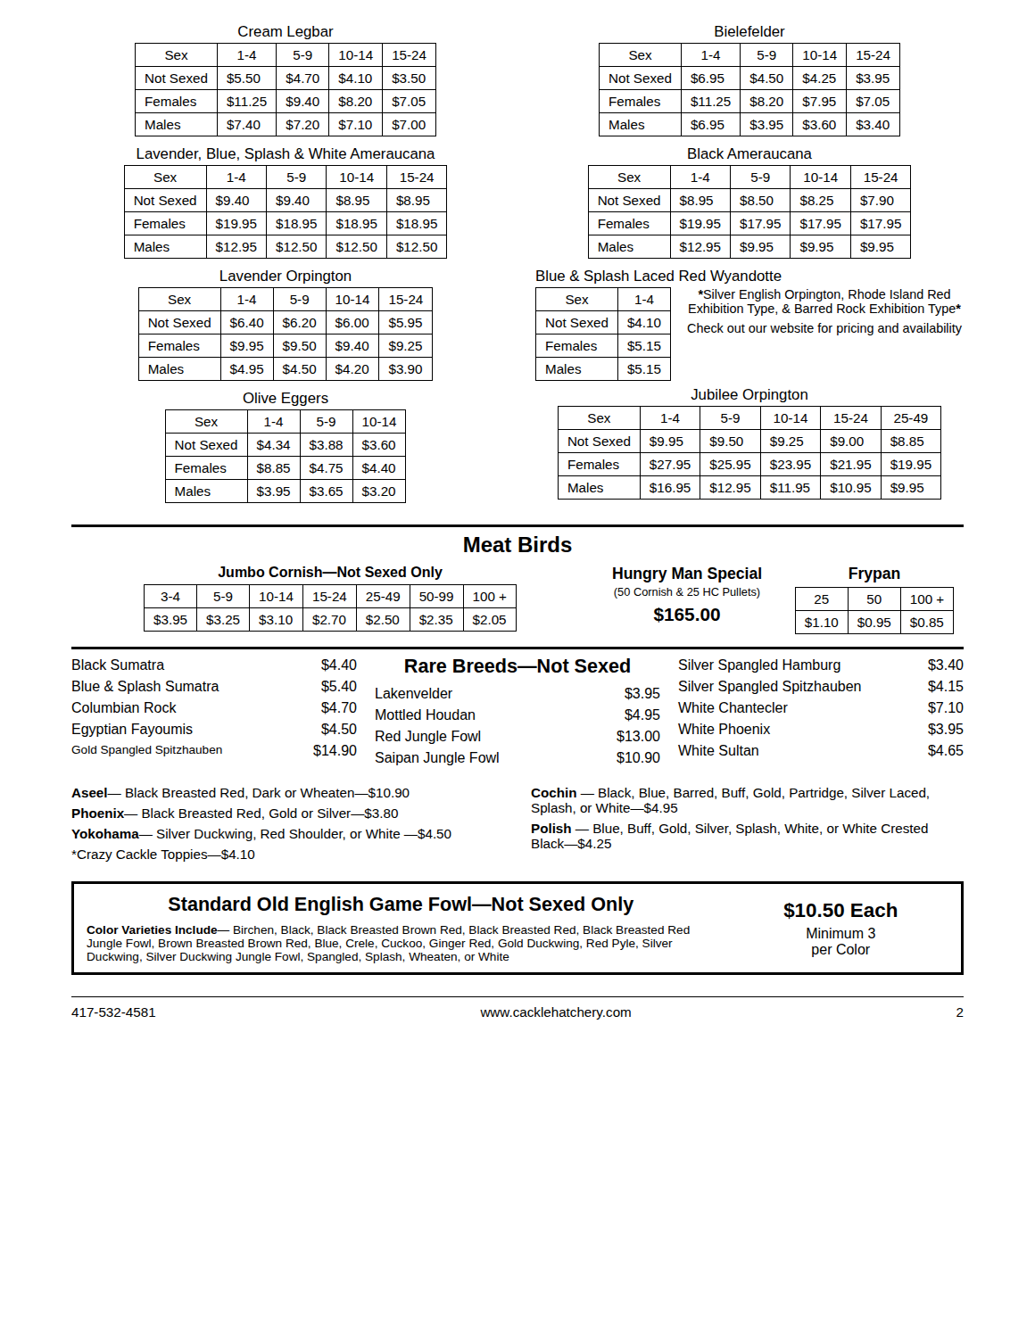Cream Legbar
| Sex | 1-4 | 5-9 | 10-14 | 15-24 |
| --- | --- | --- | --- | --- |
| Not Sexed | $5.50 | $4.70 | $4.10 | $3.50 |
| Females | $11.25 | $9.40 | $8.20 | $7.05 |
| Males | $7.40 | $7.20 | $7.10 | $7.00 |
Lavender, Blue, Splash & White Ameraucana
| Sex | 1-4 | 5-9 | 10-14 | 15-24 |
| --- | --- | --- | --- | --- |
| Not Sexed | $9.40 | $9.40 | $8.95 | $8.95 |
| Females | $19.95 | $18.95 | $18.95 | $18.95 |
| Males | $12.95 | $12.50 | $12.50 | $12.50 |
Lavender Orpington
| Sex | 1-4 | 5-9 | 10-14 | 15-24 |
| --- | --- | --- | --- | --- |
| Not Sexed | $6.40 | $6.20 | $6.00 | $5.95 |
| Females | $9.95 | $9.50 | $9.40 | $9.25 |
| Males | $4.95 | $4.50 | $4.20 | $3.90 |
Olive Eggers
| Sex | 1-4 | 5-9 | 10-14 |
| --- | --- | --- | --- |
| Not Sexed | $4.34 | $3.88 | $3.60 |
| Females | $8.85 | $4.75 | $4.40 |
| Males | $3.95 | $3.65 | $3.20 |
Bielefelder
| Sex | 1-4 | 5-9 | 10-14 | 15-24 |
| --- | --- | --- | --- | --- |
| Not Sexed | $6.95 | $4.50 | $4.25 | $3.95 |
| Females | $11.25 | $8.20 | $7.95 | $7.05 |
| Males | $6.95 | $3.95 | $3.60 | $3.40 |
Black Ameraucana
| Sex | 1-4 | 5-9 | 10-14 | 15-24 |
| --- | --- | --- | --- | --- |
| Not Sexed | $8.95 | $8.50 | $8.25 | $7.90 |
| Females | $19.95 | $17.95 | $17.95 | $17.95 |
| Males | $12.95 | $9.95 | $9.95 | $9.95 |
Blue & Splash Laced Red Wyandotte
| Sex | 1-4 |
| --- | --- |
| Not Sexed | $4.10 |
| Females | $5.15 |
| Males | $5.15 |
*Silver English Orpington, Rhode Island Red Exhibition Type, & Barred Rock Exhibition Type*
Check out our website for pricing and availability
Jubilee Orpington
| Sex | 1-4 | 5-9 | 10-14 | 15-24 | 25-49 |
| --- | --- | --- | --- | --- | --- |
| Not Sexed | $9.95 | $9.50 | $9.25 | $9.00 | $8.85 |
| Females | $27.95 | $25.95 | $23.95 | $21.95 | $19.95 |
| Males | $16.95 | $12.95 | $11.95 | $10.95 | $9.95 |
Meat Birds
Jumbo Cornish—Not Sexed Only
| 3-4 | 5-9 | 10-14 | 15-24 | 25-49 | 50-99 | 100 + |
| --- | --- | --- | --- | --- | --- | --- |
| $3.95 | $3.25 | $3.10 | $2.70 | $2.50 | $2.35 | $2.05 |
Hungry Man Special
(50 Cornish & 25 HC Pullets)
$165.00
Frypan
| 25 | 50 | 100 + |
| --- | --- | --- |
| $1.10 | $0.95 | $0.85 |
Black Sumatra$4.40
Blue & Splash Sumatra$5.40
Columbian Rock$4.70
Egyptian Fayoumis$4.50
Gold Spangled Spitzhauben$14.90
Rare Breeds—Not Sexed
Lakenvelder$3.95
Mottled Houdan$4.95
Red Jungle Fowl$13.00
Saipan Jungle Fowl$10.90
Silver Spangled Hamburg$3.40
Silver Spangled Spitzhauben$4.15
White Chantecler$7.10
White Phoenix$3.95
White Sultan$4.65
Aseel— Black Breasted Red, Dark or Wheaten—$10.90
Phoenix— Black Breasted Red, Gold or Silver—$3.80
Yokohama— Silver Duckwing, Red Shoulder, or White —$4.50
*Crazy Cackle Toppies—$4.10
Cochin — Black, Blue, Barred, Buff, Gold, Partridge, Silver Laced, Splash, or White—$4.95
Polish — Blue, Buff, Gold, Silver, Splash, White, or White Crested Black—$4.25
Standard Old English Game Fowl—Not Sexed Only
Color Varieties Include— Birchen, Black, Black Breasted Brown Red, Black Breasted Red, Black Breasted Red Jungle Fowl, Brown Breasted Brown Red, Blue, Crele, Cuckoo, Ginger Red, Gold Duckwing, Red Pyle, Silver Duckwing, Silver Duckwing Jungle Fowl, Spangled, Splash, Wheaten, or White
$10.50 Each
Minimum 3
per Color
417-532-4581 www.cacklehatchery.com 2